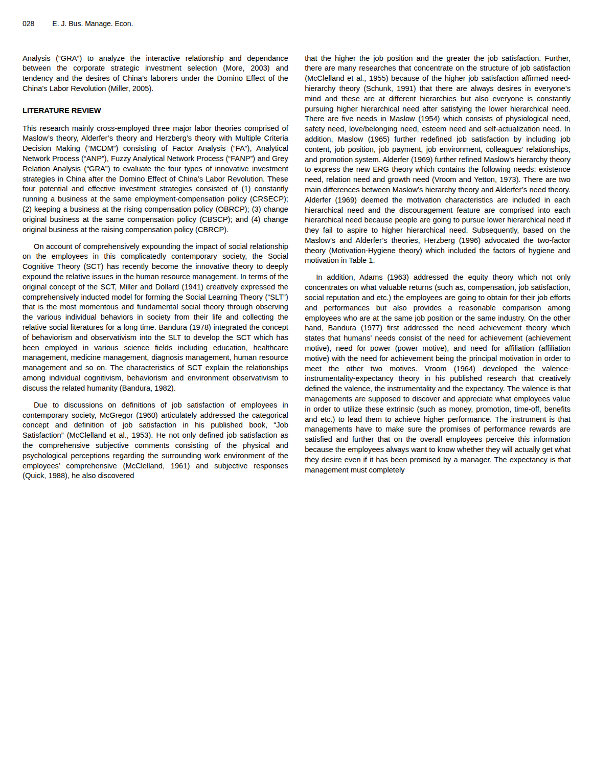028 E. J. Bus. Manage. Econ.
Analysis (“GRA”) to analyze the interactive relationship and dependance between the corporate strategic investment selection (More, 2003) and tendency and the desires of China’s laborers under the Domino Effect of the China’s Labor Revolution (Miller, 2005).
Literature Review
This research mainly cross-employed three major labor theories comprised of Maslow’s theory, Alderfer’s theory and Herzberg’s theory with Multiple Criteria Decision Making (“MCDM”) consisting of Factor Analysis (“FA”), Analytical Network Process (“ANP”), Fuzzy Analytical Network Process (“FANP”) and Grey Relation Analysis (“GRA”) to evaluate the four types of innovative investment strategies in China after the Domino Effect of China’s Labor Revolution. These four potential and effective investment strategies consisted of (1) constantly running a business at the same employment-compensation policy (CRSECP); (2) keeping a business at the rising compensation policy (OBRCP); (3) change original business at the same compensation policy (CBSCP); and (4) change original business at the raising compensation policy (CBRCP).
On account of comprehensively expounding the impact of social relationship on the employees in this complicatedly contemporary society, the Social Cognitive Theory (SCT) has recently become the innovative theory to deeply expound the relative issues in the human resource management. In terms of the original concept of the SCT, Miller and Dollard (1941) creatively expressed the comprehensively inducted model for forming the Social Learning Theory (“SLT”) that is the most momentous and fundamental social theory through observing the various individual behaviors in society from their life and collecting the relative social literatures for a long time. Bandura (1978) integrated the concept of behaviorism and observativism into the SLT to develop the SCT which has been employed in various science fields including education, healthcare management, medicine management, diagnosis management, human resource management and so on. The characteristics of SCT explain the relationships among individual cognitivism, behaviorism and environment observativism to discuss the related humanity (Bandura, 1982).
Due to discussions on definitions of job satisfaction of employees in contemporary society, McGregor (1960) articulately addressed the categorical concept and definition of job satisfaction in his published book, “Job Satisfaction” (McClelland et al., 1953). He not only defined job satisfaction as the comprehensive subjective comments consisting of the physical and psychological perceptions regarding the surrounding work environment of the employees’ comprehensive (McClelland, 1961) and subjective responses (Quick, 1988), he also discovered
that the higher the job position and the greater the job satisfaction. Further, there are many researches that concentrate on the structure of job satisfaction (McClelland et al., 1955) because of the higher job satisfaction affirmed need-hierarchy theory (Schunk, 1991) that there are always desires in everyone’s mind and these are at different hierarchies but also everyone is constantly pursuing higher hierarchical need after satisfying the lower hierarchical need. There are five needs in Maslow (1954) which consists of physiological need, safety need, love/belonging need, esteem need and self-actualization need. In addition, Maslow (1965) further redefined job satisfaction by including job content, job position, job payment, job environment, colleagues’ relationships, and promotion system. Alderfer (1969) further refined Maslow’s hierarchy theory to express the new ERG theory which contains the following needs: existence need, relation need and growth need (Vroom and Yetton, 1973). There are two main differences between Maslow’s hierarchy theory and Alderfer’s need theory. Alderfer (1969) deemed the motivation characteristics are included in each hierarchical need and the discouragement feature are comprised into each hierarchical need because people are going to pursue lower hierarchical need if they fail to aspire to higher hierarchical need. Subsequently, based on the Maslow’s and Alderfer’s theories, Herzberg (1996) advocated the two-factor theory (Motivation-Hygiene theory) which included the factors of hygiene and motivation in Table 1.
In addition, Adams (1963) addressed the equity theory which not only concentrates on what valuable returns (such as, compensation, job satisfaction, social reputation and etc.) the employees are going to obtain for their job efforts and performances but also provides a reasonable comparison among employees who are at the same job position or the same industry. On the other hand, Bandura (1977) first addressed the need achievement theory which states that humans’ needs consist of the need for achievement (achievement motive), need for power (power motive), and need for affiliation (affiliation motive) with the need for achievement being the principal motivation in order to meet the other two motives. Vroom (1964) developed the valence-instrumentality-expectancy theory in his published research that creatively defined the valence, the instrumentality and the expectancy. The valence is that managements are supposed to discover and appreciate what employees value in order to utilize these extrinsic (such as money, promotion, time-off, benefits and etc.) to lead them to achieve higher performance. The instrument is that managements have to make sure the promises of performance rewards are satisfied and further that on the overall employees perceive this information because the employees always want to know whether they will actually get what they desire even if it has been promised by a manager. The expectancy is that management must completely